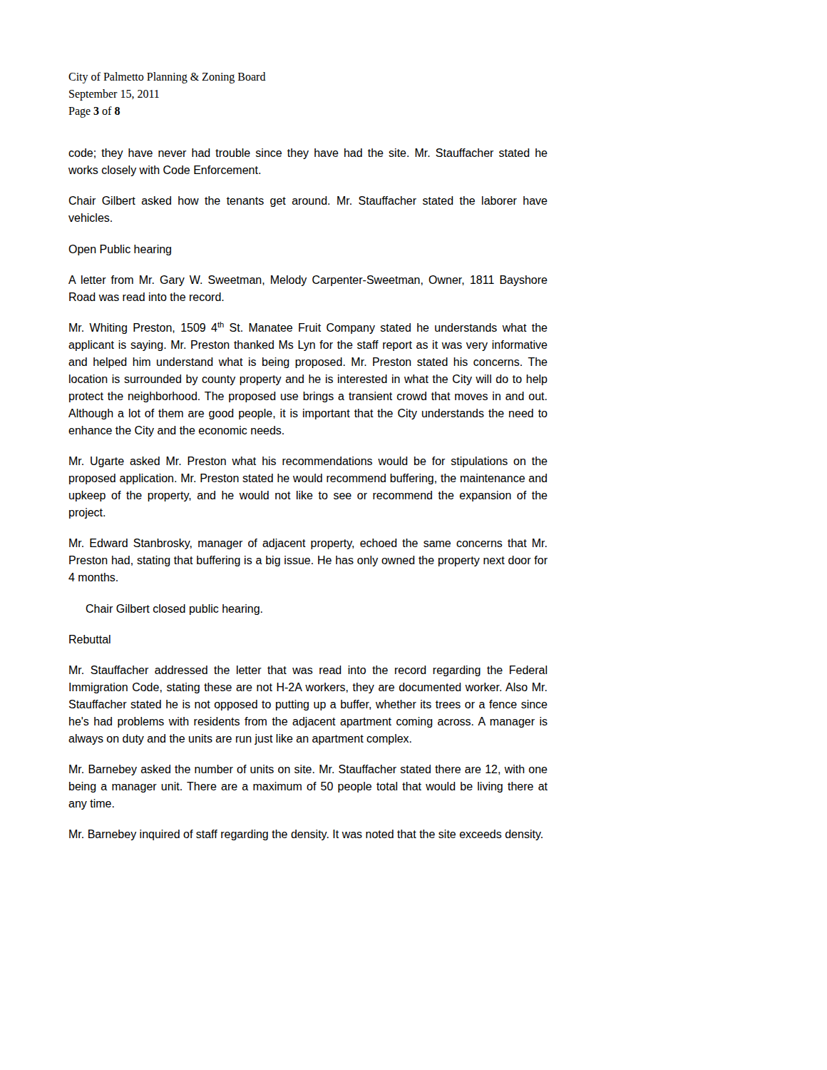City of Palmetto Planning & Zoning Board
September 15, 2011
Page 3 of 8
code; they have never had trouble since they have had the site. Mr. Stauffacher stated he works closely with Code Enforcement.
Chair Gilbert asked how the tenants get around. Mr. Stauffacher stated the laborer have vehicles.
Open Public hearing
A letter from Mr. Gary W. Sweetman, Melody Carpenter-Sweetman, Owner, 1811 Bayshore Road was read into the record.
Mr. Whiting Preston, 1509 4th St. Manatee Fruit Company stated he understands what the applicant is saying. Mr. Preston thanked Ms Lyn for the staff report as it was very informative and helped him understand what is being proposed. Mr. Preston stated his concerns. The location is surrounded by county property and he is interested in what the City will do to help protect the neighborhood. The proposed use brings a transient crowd that moves in and out. Although a lot of them are good people, it is important that the City understands the need to enhance the City and the economic needs.
Mr. Ugarte asked Mr. Preston what his recommendations would be for stipulations on the proposed application. Mr. Preston stated he would recommend buffering, the maintenance and upkeep of the property, and he would not like to see or recommend the expansion of the project.
Mr. Edward Stanbrosky, manager of adjacent property, echoed the same concerns that Mr. Preston had, stating that buffering is a big issue. He has only owned the property next door for 4 months.
Chair Gilbert closed public hearing.
Rebuttal
Mr. Stauffacher addressed the letter that was read into the record regarding the Federal Immigration Code, stating these are not H-2A workers, they are documented worker. Also Mr. Stauffacher stated he is not opposed to putting up a buffer, whether its trees or a fence since he's had problems with residents from the adjacent apartment coming across. A manager is always on duty and the units are run just like an apartment complex.
Mr. Barnebey asked the number of units on site. Mr. Stauffacher stated there are 12, with one being a manager unit. There are a maximum of 50 people total that would be living there at any time.
Mr. Barnebey inquired of staff regarding the density. It was noted that the site exceeds density.